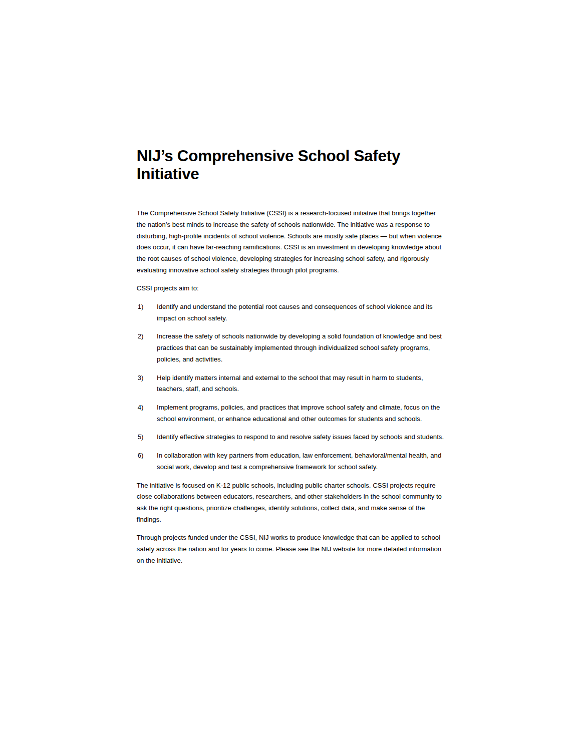NIJ’s Comprehensive School Safety Initiative
The Comprehensive School Safety Initiative (CSSI) is a research-focused initiative that brings together the nation’s best minds to increase the safety of schools nationwide. The initiative was a response to disturbing, high-profile incidents of school violence. Schools are mostly safe places — but when violence does occur, it can have far-reaching ramifications. CSSI is an investment in developing knowledge about the root causes of school violence, developing strategies for increasing school safety, and rigorously evaluating innovative school safety strategies through pilot programs.
CSSI projects aim to:
Identify and understand the potential root causes and consequences of school violence and its impact on school safety.
Increase the safety of schools nationwide by developing a solid foundation of knowledge and best practices that can be sustainably implemented through individualized school safety programs, policies, and activities.
Help identify matters internal and external to the school that may result in harm to students, teachers, staff, and schools.
Implement programs, policies, and practices that improve school safety and climate, focus on the school environment, or enhance educational and other outcomes for students and schools.
Identify effective strategies to respond to and resolve safety issues faced by schools and students.
In collaboration with key partners from education, law enforcement, behavioral/mental health, and social work, develop and test a comprehensive framework for school safety.
The initiative is focused on K-12 public schools, including public charter schools. CSSI projects require close collaborations between educators, researchers, and other stakeholders in the school community to ask the right questions, prioritize challenges, identify solutions, collect data, and make sense of the findings.
Through projects funded under the CSSI, NIJ works to produce knowledge that can be applied to school safety across the nation and for years to come. Please see the NIJ website for more detailed information on the initiative.